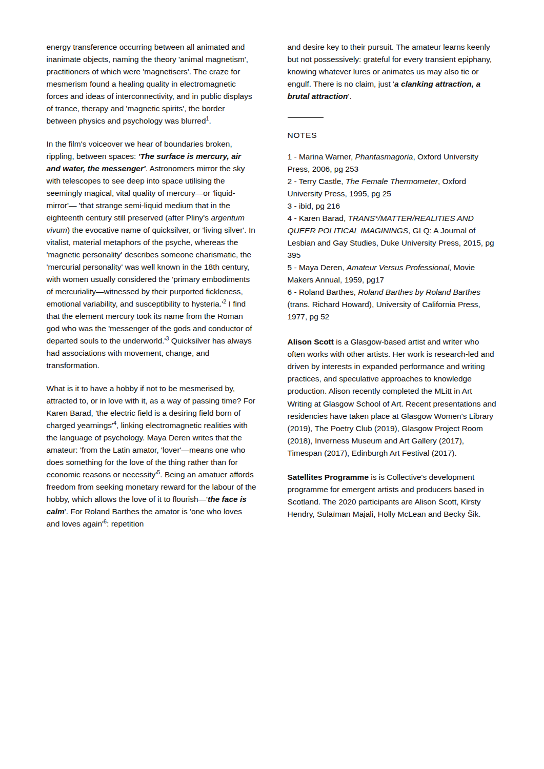energy transference occurring between all animated and inanimate objects, naming the theory 'animal magnetism', practitioners of which were 'magnetisers'. The craze for mesmerism found a healing quality in electromagnetic forces and ideas of interconnectivity, and in public displays of trance, therapy and 'magnetic spirits', the border between physics and psychology was blurred1.
In the film's voiceover we hear of boundaries broken, rippling, between spaces: 'The surface is mercury, air and water, the messenger'. Astronomers mirror the sky with telescopes to see deep into space utilising the seemingly magical, vital quality of mercury—or 'liquid-mirror'— 'that strange semi-liquid medium that in the eighteenth century still preserved (after Pliny's argentum vivum) the evocative name of quicksilver, or 'living silver'. In vitalist, material metaphors of the psyche, whereas the 'magnetic personality' describes someone charismatic, the 'mercurial personality' was well known in the 18th century, with women usually considered the 'primary embodiments of mercuriality—witnessed by their purported fickleness, emotional variability, and susceptibility to hysteria.'2 I find that the element mercury took its name from the Roman god who was the 'messenger of the gods and conductor of departed souls to the underworld.'3 Quicksilver has always had associations with movement, change, and transformation.
What is it to have a hobby if not to be mesmerised by, attracted to, or in love with it, as a way of passing time? For Karen Barad, 'the electric field is a desiring field born of charged yearnings'4, linking electromagnetic realities with the language of psychology. Maya Deren writes that the amateur: 'from the Latin amator, 'lover'—means one who does something for the love of the thing rather than for economic reasons or necessity'5. Being an amatuer affords freedom from seeking monetary reward for the labour of the hobby, which allows the love of it to flourish—'the face is calm'. For Roland Barthes the amator is 'one who loves and loves again'6: repetition
and desire key to their pursuit. The amateur learns keenly but not possessively: grateful for every transient epiphany, knowing whatever lures or animates us may also tie or engulf. There is no claim, just 'a clanking attraction, a brutal attraction'.
NOTES
1 - Marina Warner, Phantasmagoria, Oxford University Press, 2006, pg 253
2 - Terry Castle, The Female Thermometer, Oxford University Press, 1995, pg 25
3 - ibid, pg 216
4 - Karen Barad, TRANS*/MATTER/REALITIES AND QUEER POLITICAL IMAGININGS, GLQ: A Journal of Lesbian and Gay Studies, Duke University Press, 2015, pg 395
5 - Maya Deren, Amateur Versus Professional, Movie Makers Annual, 1959, pg17
6 - Roland Barthes, Roland Barthes by Roland Barthes (trans. Richard Howard), University of California Press, 1977, pg 52
Alison Scott is a Glasgow-based artist and writer who often works with other artists. Her work is research-led and driven by interests in expanded performance and writing practices, and speculative approaches to knowledge production. Alison recently completed the MLitt in Art Writing at Glasgow School of Art. Recent presentations and residencies have taken place at Glasgow Women's Library (2019), The Poetry Club (2019), Glasgow Project Room (2018), Inverness Museum and Art Gallery (2017), Timespan (2017), Edinburgh Art Festival (2017).
Satellites Programme is is Collective's development programme for emergent artists and producers based in Scotland. The 2020 participants are Alison Scott, Kirsty Hendry, Sulaïman Majali, Holly McLean and Becky Šik.